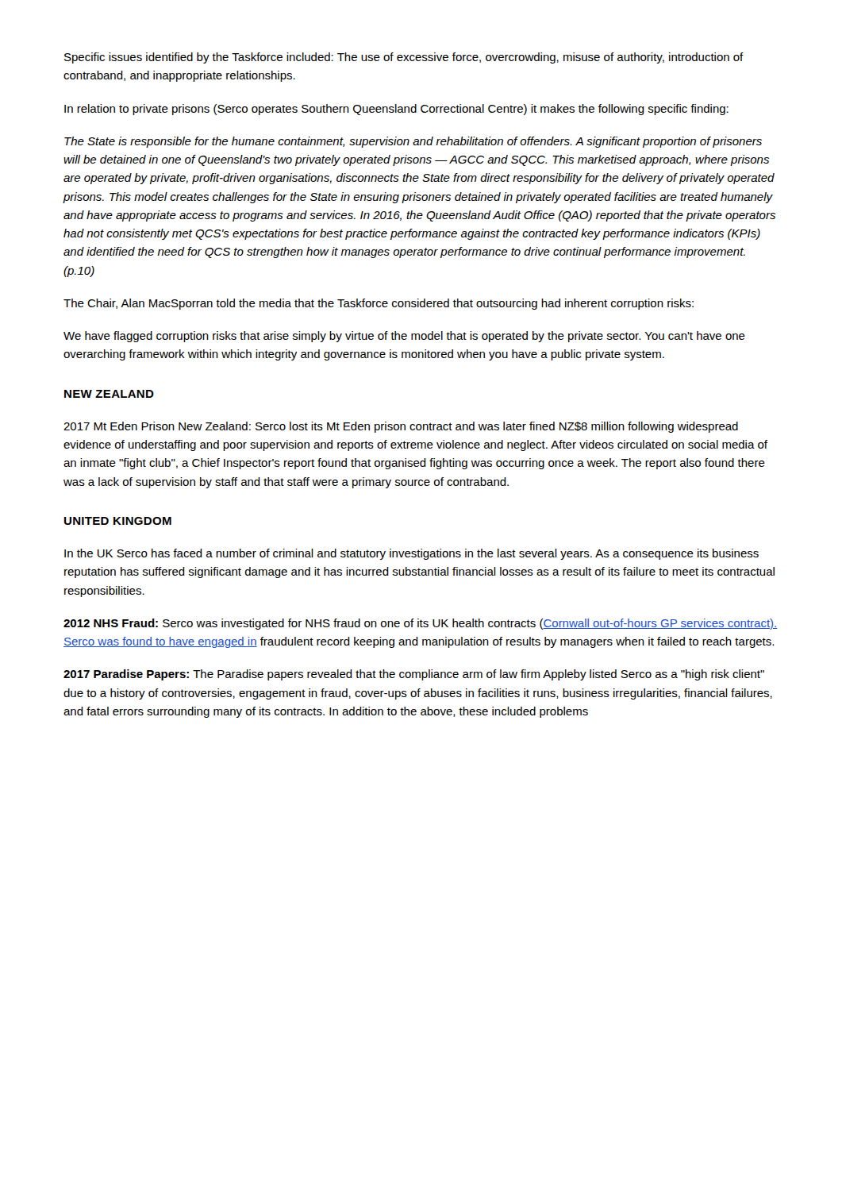Specific issues identified by the Taskforce included: The use of excessive force, overcrowding, misuse of authority, introduction of contraband, and inappropriate relationships.
In relation to private prisons (Serco operates Southern Queensland Correctional Centre) it makes the following specific finding:
The State is responsible for the humane containment, supervision and rehabilitation of offenders. A significant proportion of prisoners will be detained in one of Queensland's two privately operated prisons — AGCC and SQCC. This marketised approach, where prisons are operated by private, profit-driven organisations, disconnects the State from direct responsibility for the delivery of privately operated prisons. This model creates challenges for the State in ensuring prisoners detained in privately operated facilities are treated humanely and have appropriate access to programs and services. In 2016, the Queensland Audit Office (QAO) reported that the private operators had not consistently met QCS's expectations for best practice performance against the contracted key performance indicators (KPIs) and identified the need for QCS to strengthen how it manages operator performance to drive continual performance improvement. (p.10)
The Chair, Alan MacSporran told the media that the Taskforce considered that outsourcing had inherent corruption risks:
We have flagged corruption risks that arise simply by virtue of the model that is operated by the private sector. You can't have one overarching framework within which integrity and governance is monitored when you have a public private system.
NEW ZEALAND
2017 Mt Eden Prison New Zealand: Serco lost its Mt Eden prison contract and was later fined NZ$8 million following widespread evidence of understaffing and poor supervision and reports of extreme violence and neglect. After videos circulated on social media of an inmate "fight club", a Chief Inspector's report found that organised fighting was occurring once a week. The report also found there was a lack of supervision by staff and that staff were a primary source of contraband.
UNITED KINGDOM
In the UK Serco has faced a number of criminal and statutory investigations in the last several years. As a consequence its business reputation has suffered significant damage and it has incurred substantial financial losses as a result of its failure to meet its contractual responsibilities.
2012 NHS Fraud: Serco was investigated for NHS fraud on one of its UK health contracts (Cornwall out-of-hours GP services contract). Serco was found to have engaged in fraudulent record keeping and manipulation of results by managers when it failed to reach targets.
2017 Paradise Papers: The Paradise papers revealed that the compliance arm of law firm Appleby listed Serco as a "high risk client" due to a history of controversies, engagement in fraud, cover-ups of abuses in facilities it runs, business irregularities, financial failures, and fatal errors surrounding many of its contracts. In addition to the above, these included problems